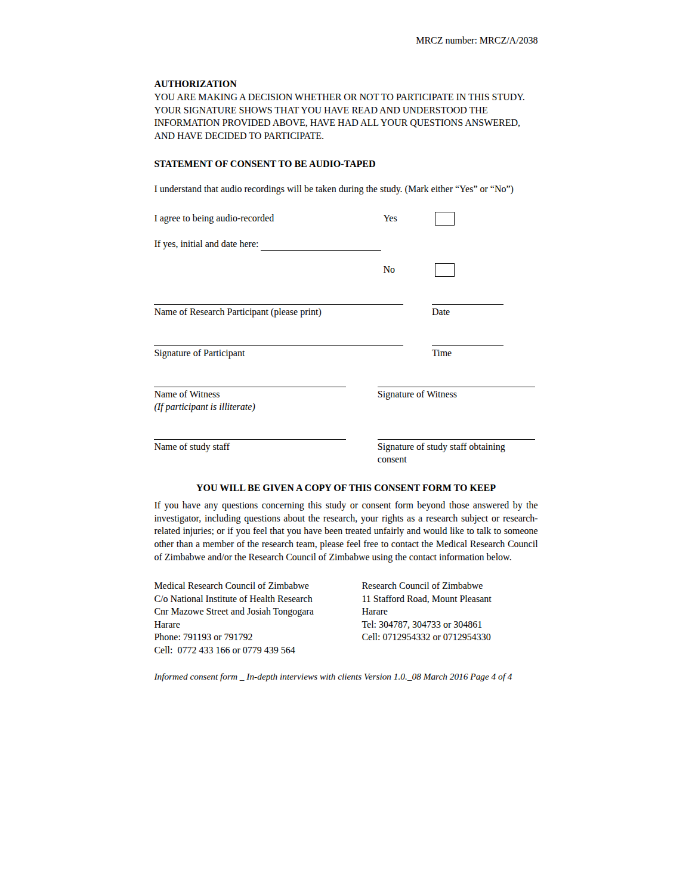MRCZ number: MRCZ/A/2038
AUTHORIZATION
You are making a decision whether or not to participate in this study. Your signature shows that you have read and understood the information provided above, have had all your questions answered, and have decided to participate.
Statement of Consent to be Audio-Taped
I understand that audio recordings will be taken during the study. (Mark either “Yes” or “No”)
I agree to being audio-recorded Yes
If yes, initial and date here:
No
Name of Research Participant (please print) Date
Signature of Participant Time
Name of Witness
(If participant is illiterate) Signature of Witness
Name of study staff Signature of study staff obtaining consent
YOU WILL BE GIVEN A COPY OF THIS CONSENT FORM TO KEEP
If you have any questions concerning this study or consent form beyond those answered by the investigator, including questions about the research, your rights as a research subject or research-related injuries; or if you feel that you have been treated unfairly and would like to talk to someone other than a member of the research team, please feel free to contact the Medical Research Council of Zimbabwe and/or the Research Council of Zimbabwe using the contact information below.
Medical Research Council of Zimbabwe
C/o National Institute of Health Research
Cnr Mazowe Street and Josiah Tongogara
Harare
Phone: 791193 or 791792
Cell: 0772 433 166 or 0779 439 564
Research Council of Zimbabwe
11 Stafford Road, Mount Pleasant
Harare
Tel: 304787, 304733 or 304861
Cell: 0712954332 or 0712954330
Informed consent form _ In-depth interviews with clients Version 1.0._08 March 2016 Page 4 of 4